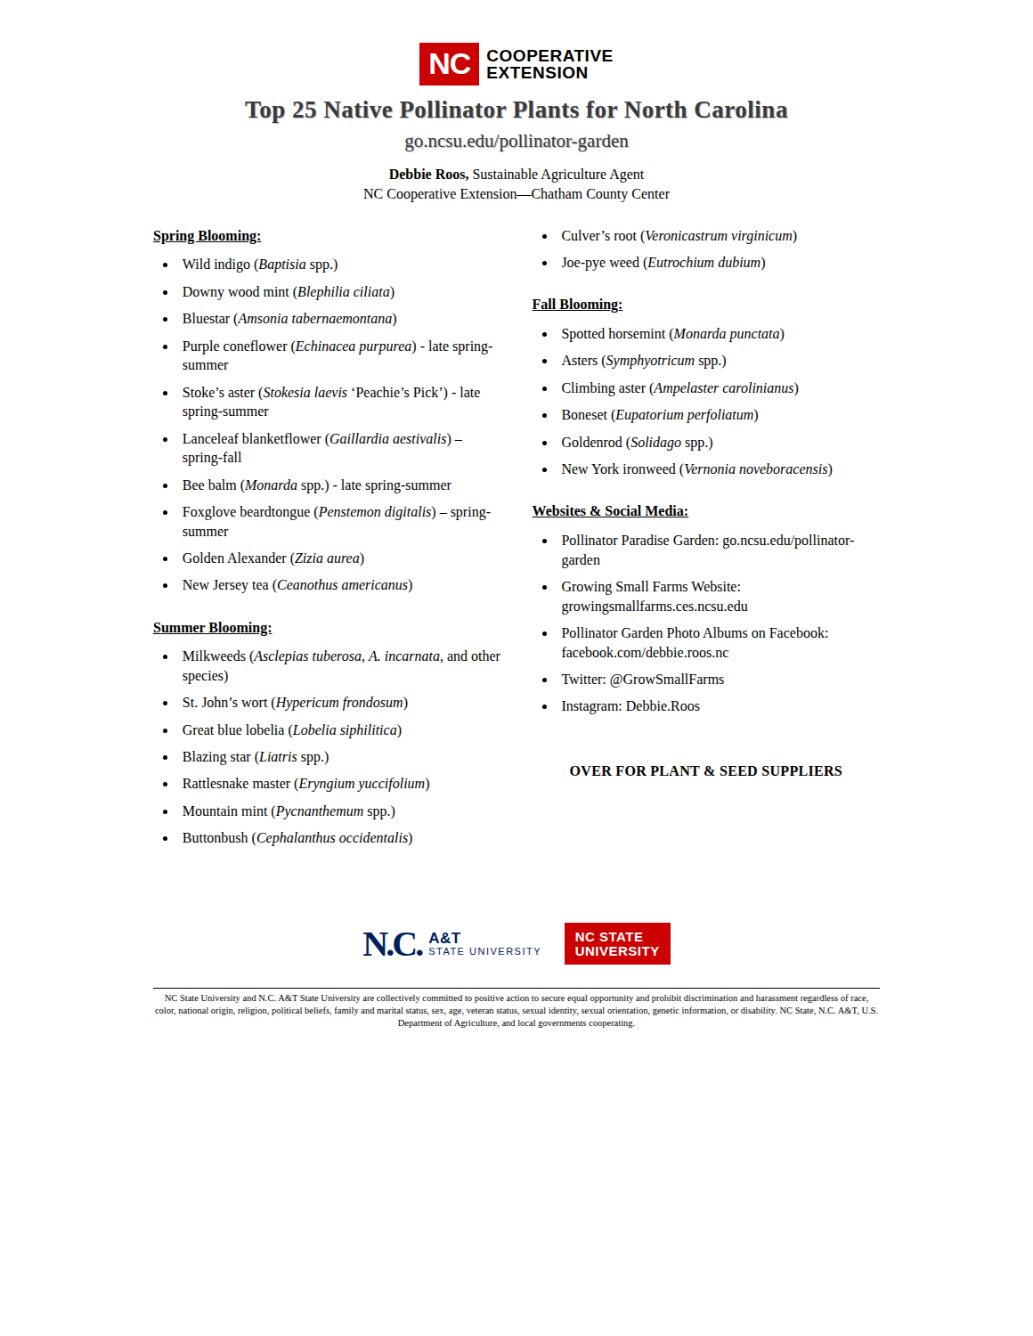NC COOPERATIVE EXTENSION
Top 25 Native Pollinator Plants for North Carolina
go.ncsu.edu/pollinator-garden
Debbie Roos, Sustainable Agriculture Agent
NC Cooperative Extension—Chatham County Center
Spring Blooming:
Wild indigo (Baptisia spp.)
Downy wood mint (Blephilia ciliata)
Bluestar (Amsonia tabernaemontana)
Purple coneflower (Echinacea purpurea) - late spring-summer
Stoke’s aster (Stokesia laevis ‘Peachie’s Pick’) - late spring-summer
Lanceleaf blanketflower (Gaillardia aestivalis) – spring-fall
Bee balm (Monarda spp.) - late spring-summer
Foxglove beardtongue (Penstemon digitalis) – spring-summer
Golden Alexander (Zizia aurea)
New Jersey tea (Ceanothus americanus)
Summer Blooming:
Milkweeds (Asclepias tuberosa, A. incarnata, and other species)
St. John’s wort (Hypericum frondosum)
Great blue lobelia (Lobelia siphilitica)
Blazing star (Liatris spp.)
Rattlesnake master (Eryngium yuccifolium)
Mountain mint (Pycnanthemum spp.)
Buttonbush (Cephalanthus occidentalis)
Culver’s root (Veronicastrum virginicum)
Joe-pye weed (Eutrochium dubium)
Fall Blooming:
Spotted horsemint (Monarda punctata)
Asters (Symphyotricum spp.)
Climbing aster (Ampelaster carolinianus)
Boneset (Eupatorium perfoliatum)
Goldenrod (Solidago spp.)
New York ironweed (Vernonia noveboracensis)
Websites & Social Media:
Pollinator Paradise Garden: go.ncsu.edu/pollinator-garden
Growing Small Farms Website: growingsmallfarms.ces.ncsu.edu
Pollinator Garden Photo Albums on Facebook: facebook.com/debbie.roos.nc
Twitter: @GrowSmallFarms
Instagram: Debbie.Roos
OVER FOR PLANT & SEED SUPPLIERS
N.C. A&T STATE UNIVERSITY
NC STATE UNIVERSITY
NC State University and N.C. A&T State University are collectively committed to positive action to secure equal opportunity and prohibit discrimination and harassment regardless of race, color, national origin, religion, political beliefs, family and marital status, sex, age, veteran status, sexual identity, sexual orientation, genetic information, or disability. NC State, N.C. A&T, U.S. Department of Agriculture, and local governments cooperating.